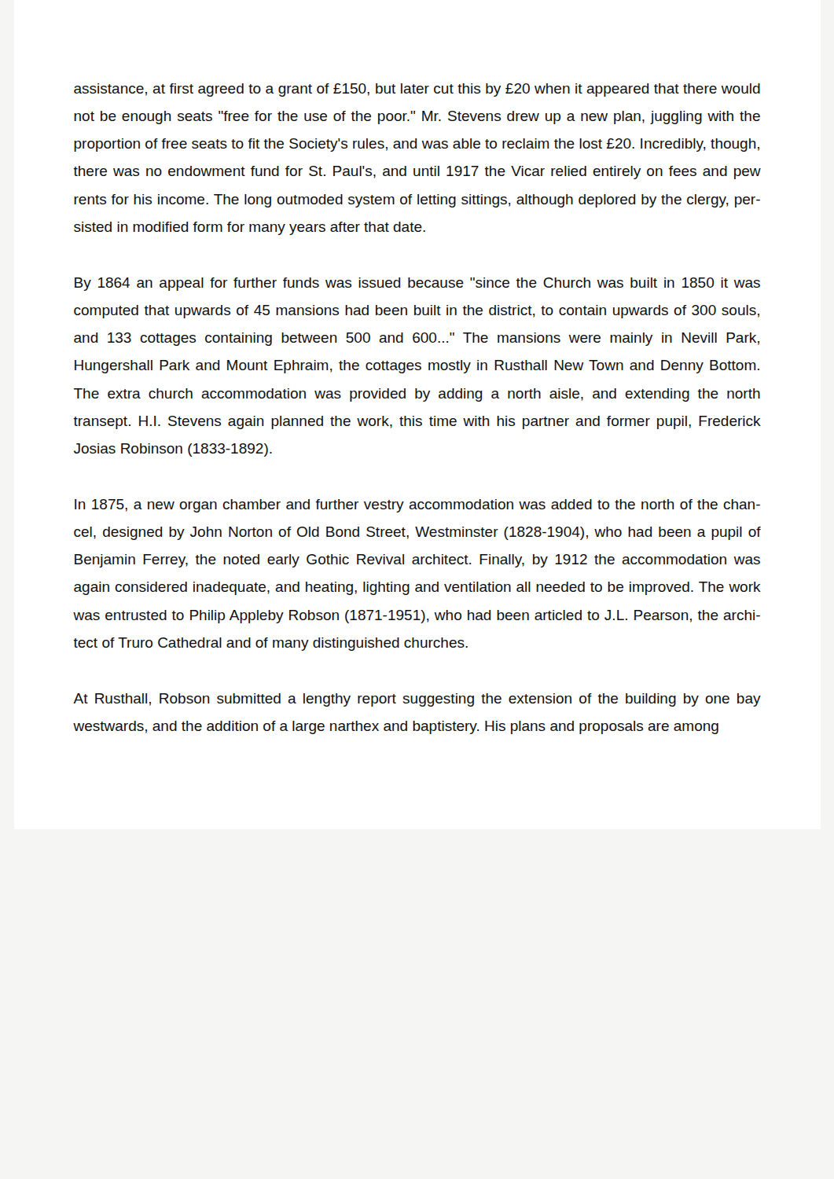assistance, at first agreed to a grant of £150, but later cut this by £20 when it appeared that there would not be enough seats "free for the use of the poor." Mr. Stevens drew up a new plan, juggling with the proportion of free seats to fit the Society's rules, and was able to reclaim the lost £20. Incredibly, though, there was no endowment fund for St. Paul's, and until 1917 the Vicar relied entirely on fees and pew rents for his income. The long outmoded system of letting sittings, although deplored by the clergy, persisted in modified form for many years after that date.
By 1864 an appeal for further funds was issued because "since the Church was built in 1850 it was computed that upwards of 45 mansions had been built in the district, to contain upwards of 300 souls, and 133 cottages containing between 500 and 600..." The mansions were mainly in Nevill Park, Hungershall Park and Mount Ephraim, the cottages mostly in Rusthall New Town and Denny Bottom. The extra church accommodation was provided by adding a north aisle, and extending the north transept. H.I. Stevens again planned the work, this time with his partner and former pupil, Frederick Josias Robinson (1833-1892).
In 1875, a new organ chamber and further vestry accommodation was added to the north of the chancel, designed by John Norton of Old Bond Street, Westminster (1828-1904), who had been a pupil of Benjamin Ferrey, the noted early Gothic Revival architect. Finally, by 1912 the accommodation was again considered inadequate, and heating, lighting and ventilation all needed to be improved. The work was entrusted to Philip Appleby Robson (1871-1951), who had been articled to J.L. Pearson, the architect of Truro Cathedral and of many distinguished churches.
At Rusthall, Robson submitted a lengthy report suggesting the extension of the building by one bay westwards, and the addition of a large narthex and baptistery. His plans and proposals are among